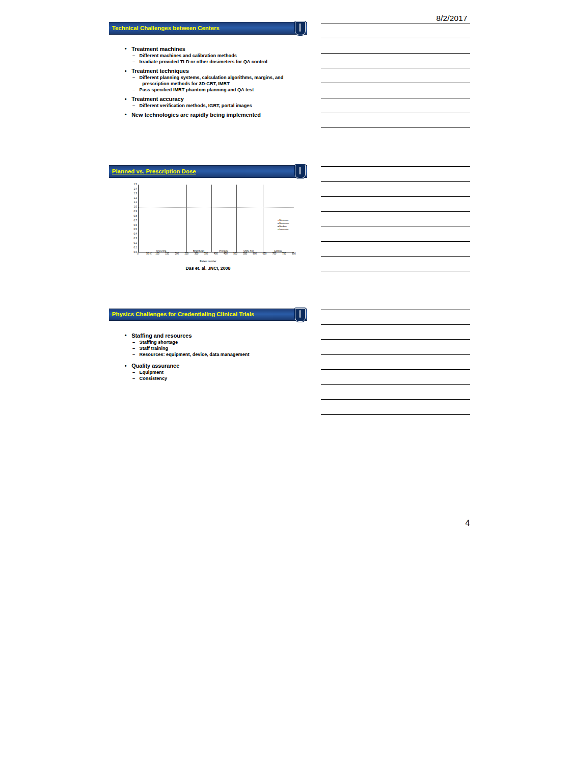8/2/2017
Technical Challenges between Centers
Treatment machines
Different machines and calibration methods
Irradiate provided TLD or other dosimeters for QA control
Treatment techniques
Different planning systems, calculation algorithms, margins, andprescription methods for 3D-CRT, IMRT
Pass specified IMRT phantom planning and QA test
Treatment accuracy
Different verification methods, IGRT, portal images
New technologies are rapidly being implemented
Planned vs. Prescription Dose
Prescription deviation (Planned Dose/Prescribed dose)
1.5 1.4 1.3 1.2 1.1 1.0 0.9 0.8 0.7 0.6 0.5 0.4 0.3 0.2 0.1 0.0
Minimum
Maximum
Median
Isocentre
Oncentra BrainScan Pinnacle CMS-XiO Eclipse
0 50 100 150 200 250 300 350 400 450 500 550 600 650 700 750 800
Patient number
Das et. al. JNCI, 2008
Physics Challenges for Credentialing Clinical Trials
Staffing and resources
Staffing shortage
Staff training
Resources: equipment, device, data management
Quality assurance
Equipment
Consistency
4